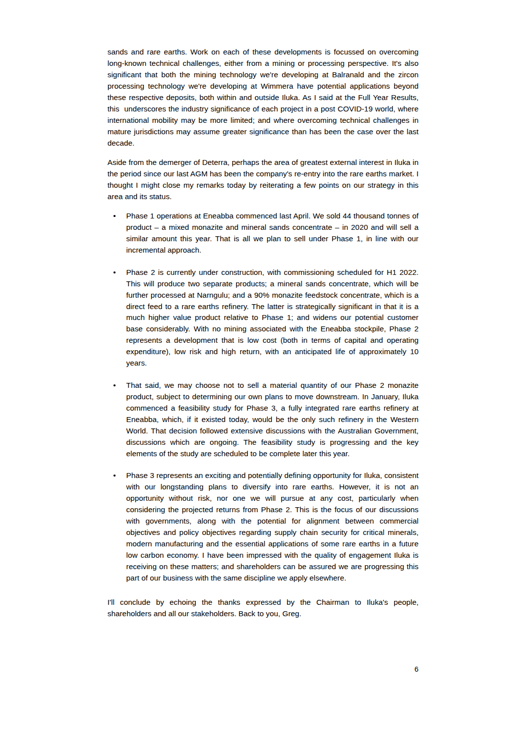sands and rare earths. Work on each of these developments is focussed on overcoming long-known technical challenges, either from a mining or processing perspective. It's also significant that both the mining technology we're developing at Balranald and the zircon processing technology we're developing at Wimmera have potential applications beyond these respective deposits, both within and outside Iluka. As I said at the Full Year Results, this underscores the industry significance of each project in a post COVID-19 world, where international mobility may be more limited; and where overcoming technical challenges in mature jurisdictions may assume greater significance than has been the case over the last decade.
Aside from the demerger of Deterra, perhaps the area of greatest external interest in Iluka in the period since our last AGM has been the company's re-entry into the rare earths market. I thought I might close my remarks today by reiterating a few points on our strategy in this area and its status.
Phase 1 operations at Eneabba commenced last April. We sold 44 thousand tonnes of product – a mixed monazite and mineral sands concentrate – in 2020 and will sell a similar amount this year. That is all we plan to sell under Phase 1, in line with our incremental approach.
Phase 2 is currently under construction, with commissioning scheduled for H1 2022. This will produce two separate products; a mineral sands concentrate, which will be further processed at Narngulu; and a 90% monazite feedstock concentrate, which is a direct feed to a rare earths refinery. The latter is strategically significant in that it is a much higher value product relative to Phase 1; and widens our potential customer base considerably. With no mining associated with the Eneabba stockpile, Phase 2 represents a development that is low cost (both in terms of capital and operating expenditure), low risk and high return, with an anticipated life of approximately 10 years.
That said, we may choose not to sell a material quantity of our Phase 2 monazite product, subject to determining our own plans to move downstream. In January, Iluka commenced a feasibility study for Phase 3, a fully integrated rare earths refinery at Eneabba, which, if it existed today, would be the only such refinery in the Western World. That decision followed extensive discussions with the Australian Government, discussions which are ongoing. The feasibility study is progressing and the key elements of the study are scheduled to be complete later this year.
Phase 3 represents an exciting and potentially defining opportunity for Iluka, consistent with our longstanding plans to diversify into rare earths. However, it is not an opportunity without risk, nor one we will pursue at any cost, particularly when considering the projected returns from Phase 2. This is the focus of our discussions with governments, along with the potential for alignment between commercial objectives and policy objectives regarding supply chain security for critical minerals, modern manufacturing and the essential applications of some rare earths in a future low carbon economy. I have been impressed with the quality of engagement Iluka is receiving on these matters; and shareholders can be assured we are progressing this part of our business with the same discipline we apply elsewhere.
I'll conclude by echoing the thanks expressed by the Chairman to Iluka's people, shareholders and all our stakeholders. Back to you, Greg.
6